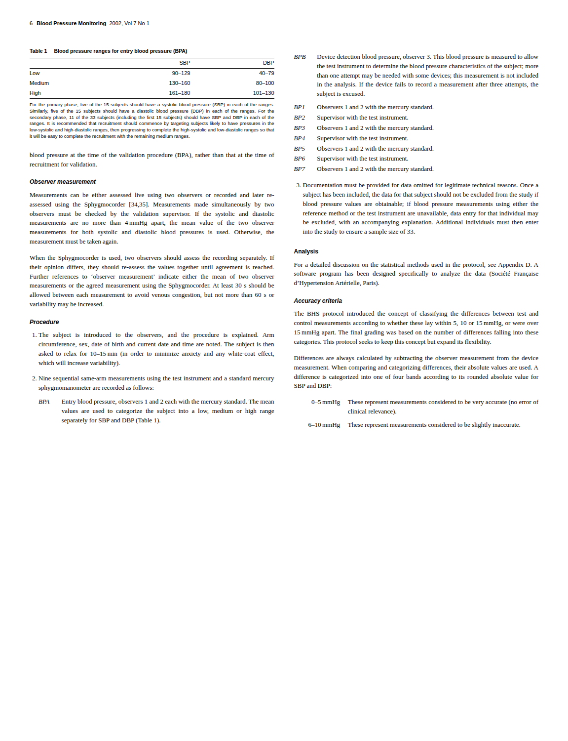6 Blood Pressure Monitoring 2002, Vol 7 No 1
Table 1 Blood pressure ranges for entry blood pressure (BPA)
| | SBP | DBP |
| --- | --- | --- |
| Low | 90–129 | 40–79 |
| Medium | 130–160 | 80–100 |
| High | 161–180 | 101–130 |
For the primary phase, five of the 15 subjects should have a systolic blood pressure (SBP) in each of the ranges. Similarly, five of the 15 subjects should have a diastolic blood pressure (DBP) in each of the ranges. For the secondary phase, 11 of the 33 subjects (including the first 15 subjects) should have SBP and DBP in each of the ranges. It is recommended that recruitment should commence by targeting subjects likely to have pressures in the low-systolic and high-diastolic ranges, then progressing to complete the high-systolic and low-diastolic ranges so that it will be easy to complete the recruitment with the remaining medium ranges.
blood pressure at the time of the validation procedure (BPA), rather than that at the time of recruitment for validation.
Observer measurement
Measurements can be either assessed live using two observers or recorded and later re-assessed using the Sphygmocorder [34,35]. Measurements made simultaneously by two observers must be checked by the validation supervisor. If the systolic and diastolic measurements are no more than 4 mmHg apart, the mean value of the two observer measurements for both systolic and diastolic blood pressures is used. Otherwise, the measurement must be taken again.
When the Sphygmocorder is used, two observers should assess the recording separately. If their opinion differs, they should re-assess the values together until agreement is reached. Further references to ‘observer measurement’ indicate either the mean of two observer measurements or the agreed measurement using the Sphygmocorder. At least 30 s should be allowed between each measurement to avoid venous congestion, but not more than 60 s or variability may be increased.
Procedure
The subject is introduced to the observers, and the procedure is explained. Arm circumference, sex, date of birth and current date and time are noted. The subject is then asked to relax for 10–15 min (in order to minimize anxiety and any white-coat effect, which will increase variability).
Nine sequential same-arm measurements using the test instrument and a standard mercury sphygmomanometer are recorded as follows:
BPA
Entry blood pressure, observers 1 and 2 each with the mercury standard. The mean values are used to categorize the subject into a low, medium or high range separately for SBP and DBP (Table 1).
BPB
Device detection blood pressure, observer 3. This blood pressure is measured to allow the test instrument to determine the blood pressure characteristics of the subject; more than one attempt may be needed with some devices; this measurement is not included in the analysis. If the device fails to record a measurement after three attempts, the subject is excused.
BP1
Observers 1 and 2 with the mercury standard.
BP2
Supervisor with the test instrument.
BP3
Observers 1 and 2 with the mercury standard.
BP4
Supervisor with the test instrument.
BP5
Observers 1 and 2 with the mercury standard.
BP6
Supervisor with the test instrument.
BP7
Observers 1 and 2 with the mercury standard.
Documentation must be provided for data omitted for legitimate technical reasons. Once a subject has been included, the data for that subject should not be excluded from the study if blood pressure values are obtainable; if blood pressure measurements using either the reference method or the test instrument are unavailable, data entry for that individual may be excluded, with an accompanying explanation. Additional individuals must then enter into the study to ensure a sample size of 33.
Analysis
For a detailed discussion on the statistical methods used in the protocol, see Appendix D. A software program has been designed specifically to analyze the data (Société Française d’Hypertension Artérielle, Paris).
Accuracy criteria
The BHS protocol introduced the concept of classifying the differences between test and control measurements according to whether these lay within 5, 10 or 15 mmHg, or were over 15 mmHg apart. The final grading was based on the number of differences falling into these categories. This protocol seeks to keep this concept but expand its flexibility.
Differences are always calculated by subtracting the observer measurement from the device measurement. When comparing and categorizing differences, their absolute values are used. A difference is categorized into one of four bands according to its rounded absolute value for SBP and DBP:
0–5 mmHg
These represent measurements considered to be very accurate (no error of clinical relevance).
6–10 mmHg
These represent measurements considered to be slightly inaccurate.